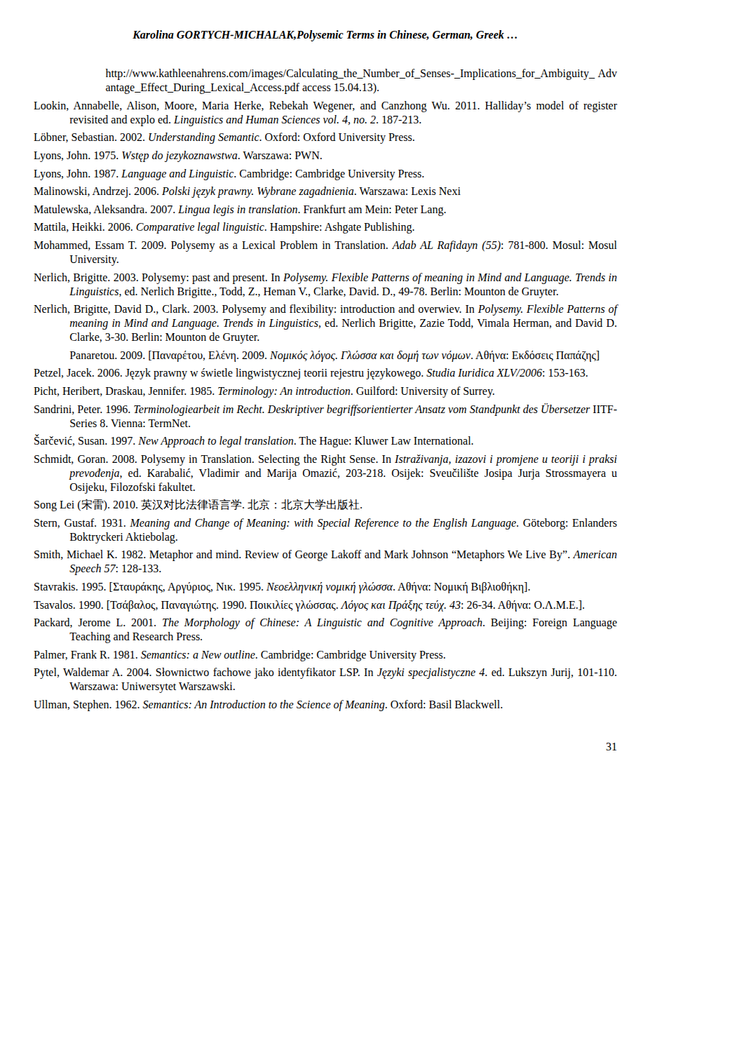Karolina GORTYCH-MICHALAK,Polysemic Terms in Chinese, German, Greek …
http://www.kathleenahrens.com/images/Calculating_the_Number_of_Senses-_Implications_for_Ambiguity_ Advantage_Effect_During_Lexical_Access.pdf access 15.04.13).
Lookin, Annabelle, Alison, Moore, Maria Herke, Rebekah Wegener, and Canzhong Wu. 2011. Halliday’s model of register revisited and explo ed. Linguistics and Human Sciences vol. 4, no. 2. 187-213.
Löbner, Sebastian. 2002. Understanding Semantic. Oxford: Oxford University Press.
Lyons, John. 1975. Wstęp do jezykoznawstwa. Warszawa: PWN.
Lyons, John. 1987. Language and Linguistic. Cambridge: Cambridge University Press.
Malinowski, Andrzej. 2006. Polski język prawny. Wybrane zagadnienia. Warszawa: Lexis Nexi
Matulewska, Aleksandra. 2007. Lingua legis in translation. Frankfurt am Mein: Peter Lang.
Mattila, Heikki. 2006. Comparative legal linguistic. Hampshire: Ashgate Publishing.
Mohammed, Essam T. 2009. Polysemy as a Lexical Problem in Translation. Adab AL Rafidayn (55): 781-800. Mosul: Mosul University.
Nerlich, Brigitte. 2003. Polysemy: past and present. In Polysemy. Flexible Patterns of meaning in Mind and Language. Trends in Linguistics, ed. Nerlich Brigitte., Todd, Z., Heman V., Clarke, David. D., 49-78. Berlin: Mounton de Gruyter.
Nerlich, Brigitte, David D., Clark. 2003. Polysemy and flexibility: introduction and overwiev. In Polysemy. Flexible Patterns of meaning in Mind and Language. Trends in Linguistics, ed. Nerlich Brigitte, Zazie Todd, Vimala Herman, and David D. Clarke, 3-30. Berlin: Mounton de Gruyter.
Panaretou. 2009. [Παναρέτου, Ελένη. 2009. Νομικός λόγος. Γλώσσα και δομή των νόμων. Αθήνα: Εκδόσεις Παπάζης]
Petzel, Jacek. 2006. Język prawny w świetle lingwistycznej teorii rejestru językowego. Studia Iuridica XLV/2006: 153-163.
Picht, Heribert, Draskau, Jennifer. 1985. Terminology: An introduction. Guilford: University of Surrey.
Sandrini, Peter. 1996. Terminologiearbeit im Recht. Deskriptiver begriffsorientierter Ansatz vom Standpunkt des Übersetzer IITF-Series 8. Vienna: TermNet.
Šarčević, Susan. 1997. New Approach to legal translation. The Hague: Kluwer Law International.
Schmidt, Goran. 2008. Polysemy in Translation. Selecting the Right Sense. In Istraživanja, izazovi i promjene u teoriji i praksi prevođenja, ed. Karabalić, Vladimir and Marija Omazić, 203-218. Osijek: Sveučilište Josipa Jurja Strossmayera u Osijeku, Filozofski fakultet.
Song Lei (宋雷). 2010. 英汉对比法律语言学. 北京：北京大学出版社.
Stern, Gustaf. 1931. Meaning and Change of Meaning: with Special Reference to the English Language. Göteborg: Enlanders Boktryckeri Aktiebolag.
Smith, Michael K. 1982. Metaphor and mind. Review of George Lakoff and Mark Johnson “Metaphors We Live By”. American Speech 57: 128-133.
Stavrakis. 1995. [Σταυράκης, Αργύριος, Νικ. 1995. Νεοελληνική νομική γλώσσα. Αθήνα: Νομική Βιβλιοθήκη].
Tsavalos. 1990. [Τσάβαλος, Παναγιώτης. 1990. Ποικιλίες γλώσσας. Λόγος και Πράξης τεύχ. 43: 26-34. Αθήνα: Ο.Λ.Μ.Ε.].
Packard, Jerome L. 2001. The Morphology of Chinese: A Linguistic and Cognitive Approach. Beijing: Foreign Language Teaching and Research Press.
Palmer, Frank R. 1981. Semantics: a New outline. Cambridge: Cambridge University Press.
Pytel, Waldemar A. 2004. Słownictwo fachowe jako identyfikator LSP. In Języki specjalistyczne 4. ed. Lukszyn Jurij, 101-110. Warszawa: Uniwersytet Warszawski.
Ullman, Stephen. 1962. Semantics: An Introduction to the Science of Meaning. Oxford: Basil Blackwell.
31